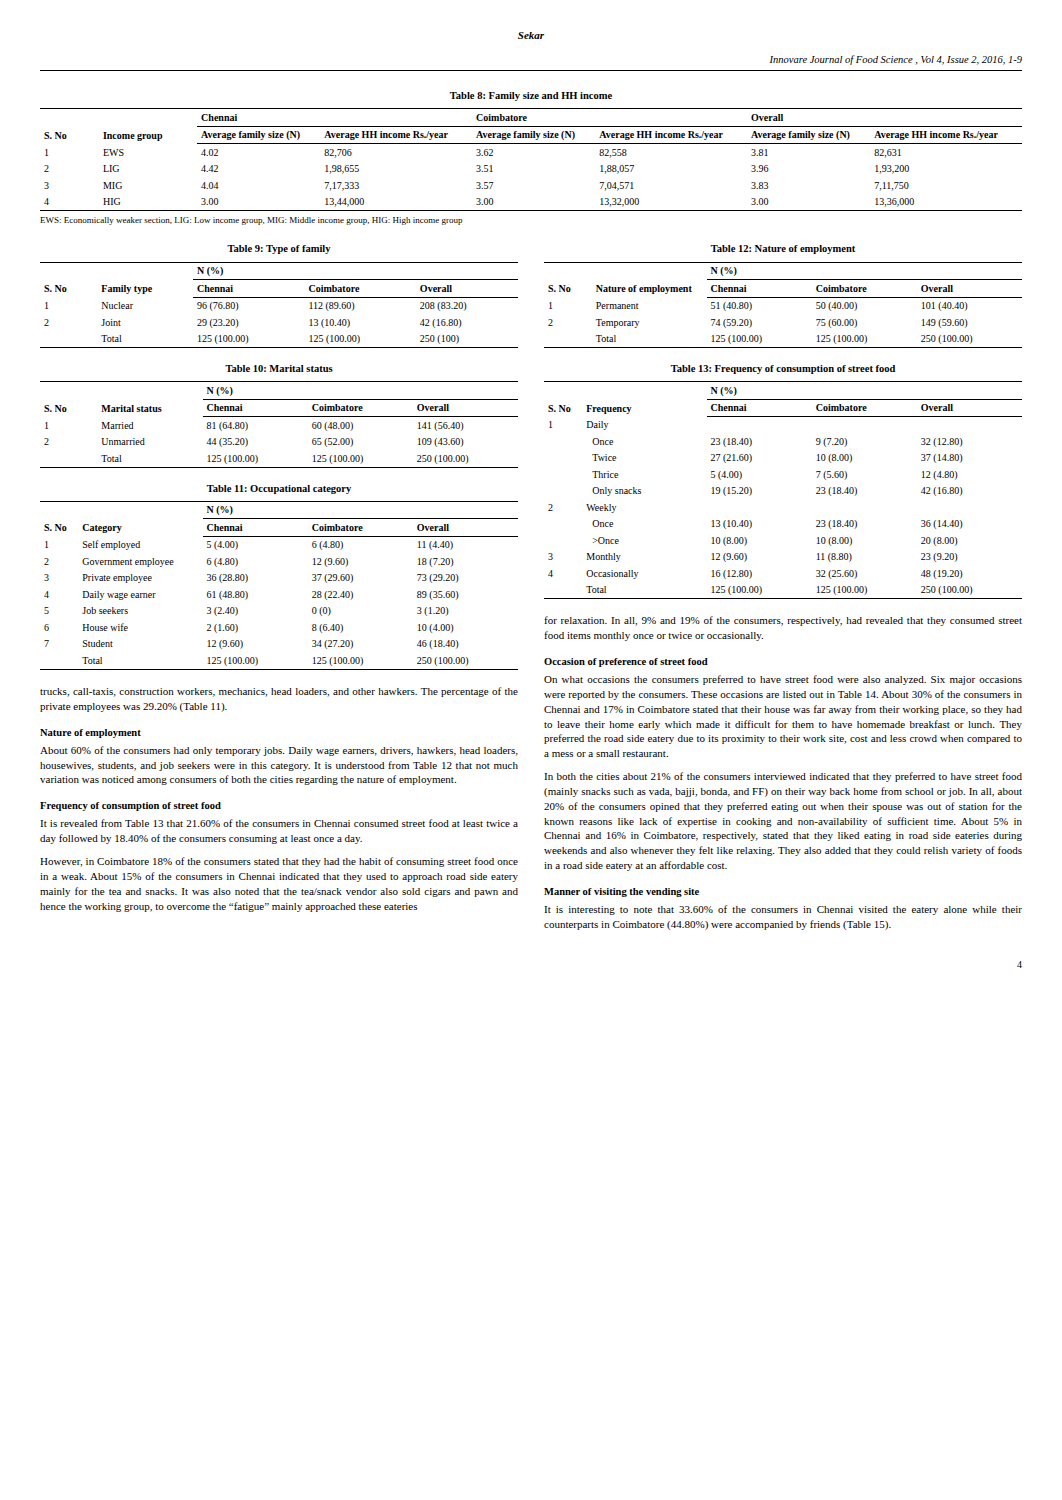Sekar
Innovare Journal of Food Science , Vol 4, Issue 2, 2016, 1-9
Table 8: Family size and HH income
| S. No | Income group | Chennai | Coimbatore | Overall |
| --- | --- | --- | --- | --- |
| Average family size (N) | Average HH income Rs./year | Average family size (N) | Average HH income Rs./year | Average family size (N) | Average HH income Rs./year |
| 1 | EWS | 4.02 | 82,706 | 3.62 | 82,558 | 3.81 | 82,631 |
| 2 | LIG | 4.42 | 1,98,655 | 3.51 | 1,88,057 | 3.96 | 1,93,200 |
| 3 | MIG | 4.04 | 7,17,333 | 3.57 | 7,04,571 | 3.83 | 7,11,750 |
| 4 | HIG | 3.00 | 13,44,000 | 3.00 | 13,32,000 | 3.00 | 13,36,000 |
EWS: Economically weaker section, LIG: Low income group, MIG: Middle income group, HIG: High income group
Table 9: Type of family
| S. No | Family type | N (%) |
| --- | --- | --- |
| Chennai | Coimbatore | Overall |
| 1 | Nuclear | 96 (76.80) | 112 (89.60) | 208 (83.20) |
| 2 | Joint | 29 (23.20) | 13 (10.40) | 42 (16.80) |
| | Total | 125 (100.00) | 125 (100.00) | 250 (100) |
Table 10: Marital status
| S. No | Marital status | N (%) |
| --- | --- | --- |
| Chennai | Coimbatore | Overall |
| 1 | Married | 81 (64.80) | 60 (48.00) | 141 (56.40) |
| 2 | Unmarried | 44 (35.20) | 65 (52.00) | 109 (43.60) |
| | Total | 125 (100.00) | 125 (100.00) | 250 (100.00) |
Table 11: Occupational category
| S. No | Category | N (%) |
| --- | --- | --- |
| Chennai | Coimbatore | Overall |
| 1 | Self employed | 5 (4.00) | 6 (4.80) | 11 (4.40) |
| 2 | Government employee | 6 (4.80) | 12 (9.60) | 18 (7.20) |
| 3 | Private employee | 36 (28.80) | 37 (29.60) | 73 (29.20) |
| 4 | Daily wage earner | 61 (48.80) | 28 (22.40) | 89 (35.60) |
| 5 | Job seekers | 3 (2.40) | 0 (0) | 3 (1.20) |
| 6 | House wife | 2 (1.60) | 8 (6.40) | 10 (4.00) |
| 7 | Student | 12 (9.60) | 34 (27.20) | 46 (18.40) |
| | Total | 125 (100.00) | 125 (100.00) | 250 (100.00) |
trucks, call-taxis, construction workers, mechanics, head loaders, and other hawkers. The percentage of the private employees was 29.20% (Table 11).
Nature of employment
About 60% of the consumers had only temporary jobs. Daily wage earners, drivers, hawkers, head loaders, housewives, students, and job seekers were in this category. It is understood from Table 12 that not much variation was noticed among consumers of both the cities regarding the nature of employment.
Frequency of consumption of street food
It is revealed from Table 13 that 21.60% of the consumers in Chennai consumed street food at least twice a day followed by 18.40% of the consumers consuming at least once a day.
However, in Coimbatore 18% of the consumers stated that they had the habit of consuming street food once in a weak. About 15% of the consumers in Chennai indicated that they used to approach road side eatery mainly for the tea and snacks. It was also noted that the tea/snack vendor also sold cigars and pawn and hence the working group, to overcome the “fatigue” mainly approached these eateries
Table 12: Nature of employment
| S. No | Nature of employment | N (%) |
| --- | --- | --- |
| Chennai | Coimbatore | Overall |
| 1 | Permanent | 51 (40.80) | 50 (40.00) | 101 (40.40) |
| 2 | Temporary | 74 (59.20) | 75 (60.00) | 149 (59.60) |
| | Total | 125 (100.00) | 125 (100.00) | 250 (100.00) |
Table 13: Frequency of consumption of street food
| S. No | Frequency | N (%) |
| --- | --- | --- |
| Chennai | Coimbatore | Overall |
| 1 | Daily | | | |
| | Once | 23 (18.40) | 9 (7.20) | 32 (12.80) |
| | Twice | 27 (21.60) | 10 (8.00) | 37 (14.80) |
| | Thrice | 5 (4.00) | 7 (5.60) | 12 (4.80) |
| | Only snacks | 19 (15.20) | 23 (18.40) | 42 (16.80) |
| 2 | Weekly | | | |
| | Once | 13 (10.40) | 23 (18.40) | 36 (14.40) |
| | >Once | 10 (8.00) | 10 (8.00) | 20 (8.00) |
| 3 | Monthly | 12 (9.60) | 11 (8.80) | 23 (9.20) |
| 4 | Occasionally | 16 (12.80) | 32 (25.60) | 48 (19.20) |
| | Total | 125 (100.00) | 125 (100.00) | 250 (100.00) |
for relaxation. In all, 9% and 19% of the consumers, respectively, had revealed that they consumed street food items monthly once or twice or occasionally.
Occasion of preference of street food
On what occasions the consumers preferred to have street food were also analyzed. Six major occasions were reported by the consumers. These occasions are listed out in Table 14. About 30% of the consumers in Chennai and 17% in Coimbatore stated that their house was far away from their working place, so they had to leave their home early which made it difficult for them to have homemade breakfast or lunch. They preferred the road side eatery due to its proximity to their work site, cost and less crowd when compared to a mess or a small restaurant.
In both the cities about 21% of the consumers interviewed indicated that they preferred to have street food (mainly snacks such as vada, bajji, bonda, and FF) on their way back home from school or job. In all, about 20% of the consumers opined that they preferred eating out when their spouse was out of station for the known reasons like lack of expertise in cooking and non-availability of sufficient time. About 5% in Chennai and 16% in Coimbatore, respectively, stated that they liked eating in road side eateries during weekends and also whenever they felt like relaxing. They also added that they could relish variety of foods in a road side eatery at an affordable cost.
Manner of visiting the vending site
It is interesting to note that 33.60% of the consumers in Chennai visited the eatery alone while their counterparts in Coimbatore (44.80%) were accompanied by friends (Table 15).
4